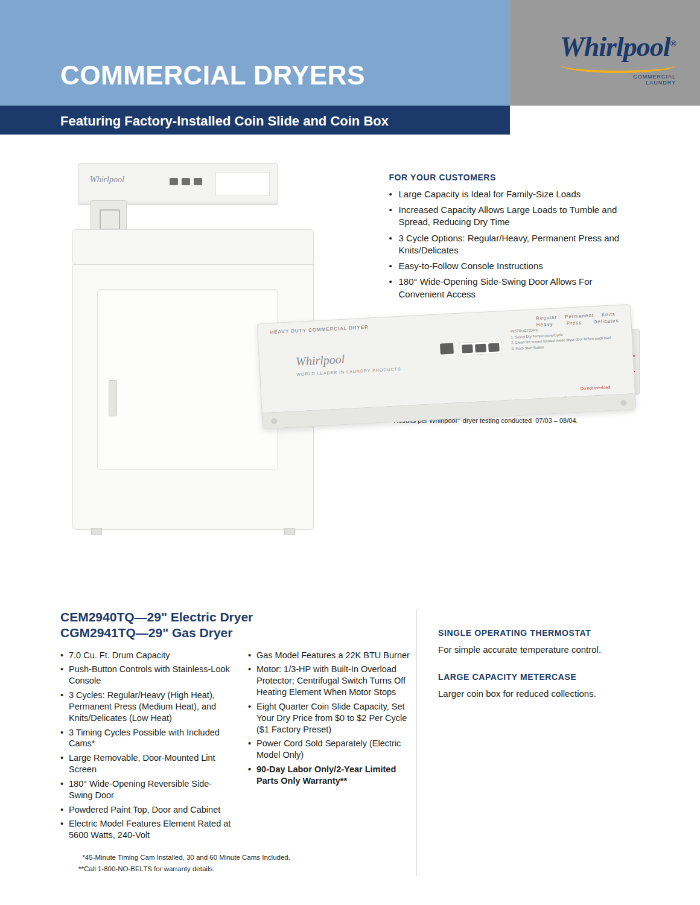COMMERCIAL DRYERS
Featuring Factory-Installed Coin Slide and Coin Box
Whirlpool®
COMMERCIAL
LAUNDRY
Whirlpool
For Your Customers
Large Capacity is Ideal for Family-Size Loads
Increased Capacity Allows Large Loads to Tumble and Spread, Reducing Dry Time
3 Cycle Options: Regular/Heavy, Permanent Press and Knits/Delicates
Easy-to-Follow Console Instructions
180° Wide-Opening Side-Swing Door Allows For Convenient Access
Improved Airflow System
New Blower Housing Wave Insert Increases Air Velocity up to 10%
Increases Efficiency, Heating Element Lifespan and Improves Fabric Care†
† Results per Whirlpool® dryer testing conducted 07/03 – 08/04.
HEAVY DUTY COMMERCIAL DRYER Regular Permanent Knits
Heavy Press Delicates
Whirlpool
WORLD LEADER IN LAUNDRY PRODUCTS
INSTRUCTIONS
1. Select Dry Temperature/Cycle
2. Clean lint screen located inside dryer door before each load
3. Push Start Button
Do not overload
Machine will not operate when door is open
CEM2940TQ—29" Electric Dryer
CGM2941TQ—29" Gas Dryer
7.0 Cu. Ft. Drum Capacity
Push-Button Controls with Stainless-Look Console
3 Cycles: Regular/Heavy (High Heat), Permanent Press (Medium Heat), and Knits/Delicates (Low Heat)
3 Timing Cycles Possible with Included Cams*
Large Removable, Door-Mounted Lint Screen
180° Wide-Opening Reversible Side-Swing Door
Powdered Paint Top, Door and Cabinet
Electric Model Features Element Rated at 5600 Watts, 240-Volt
Gas Model Features a 22K BTU Burner
Motor: 1/3-HP with Built-In Overload Protector; Centrifugal Switch Turns Off Heating Element When Motor Stops
Eight Quarter Coin Slide Capacity, Set Your Dry Price from $0 to $2 Per Cycle ($1 Factory Preset)
Power Cord Sold Separately (Electric Model Only)
90-Day Labor Only/2-Year Limited Parts Only Warranty**
*45-Minute Timing Cam Installed, 30 and 60 Minute Cams Included.
**Call 1-800-NO-BELTS for warranty details.
Single Operating Thermostat
For simple accurate temperature control.
Large Capacity Metercase
Larger coin box for reduced collections.